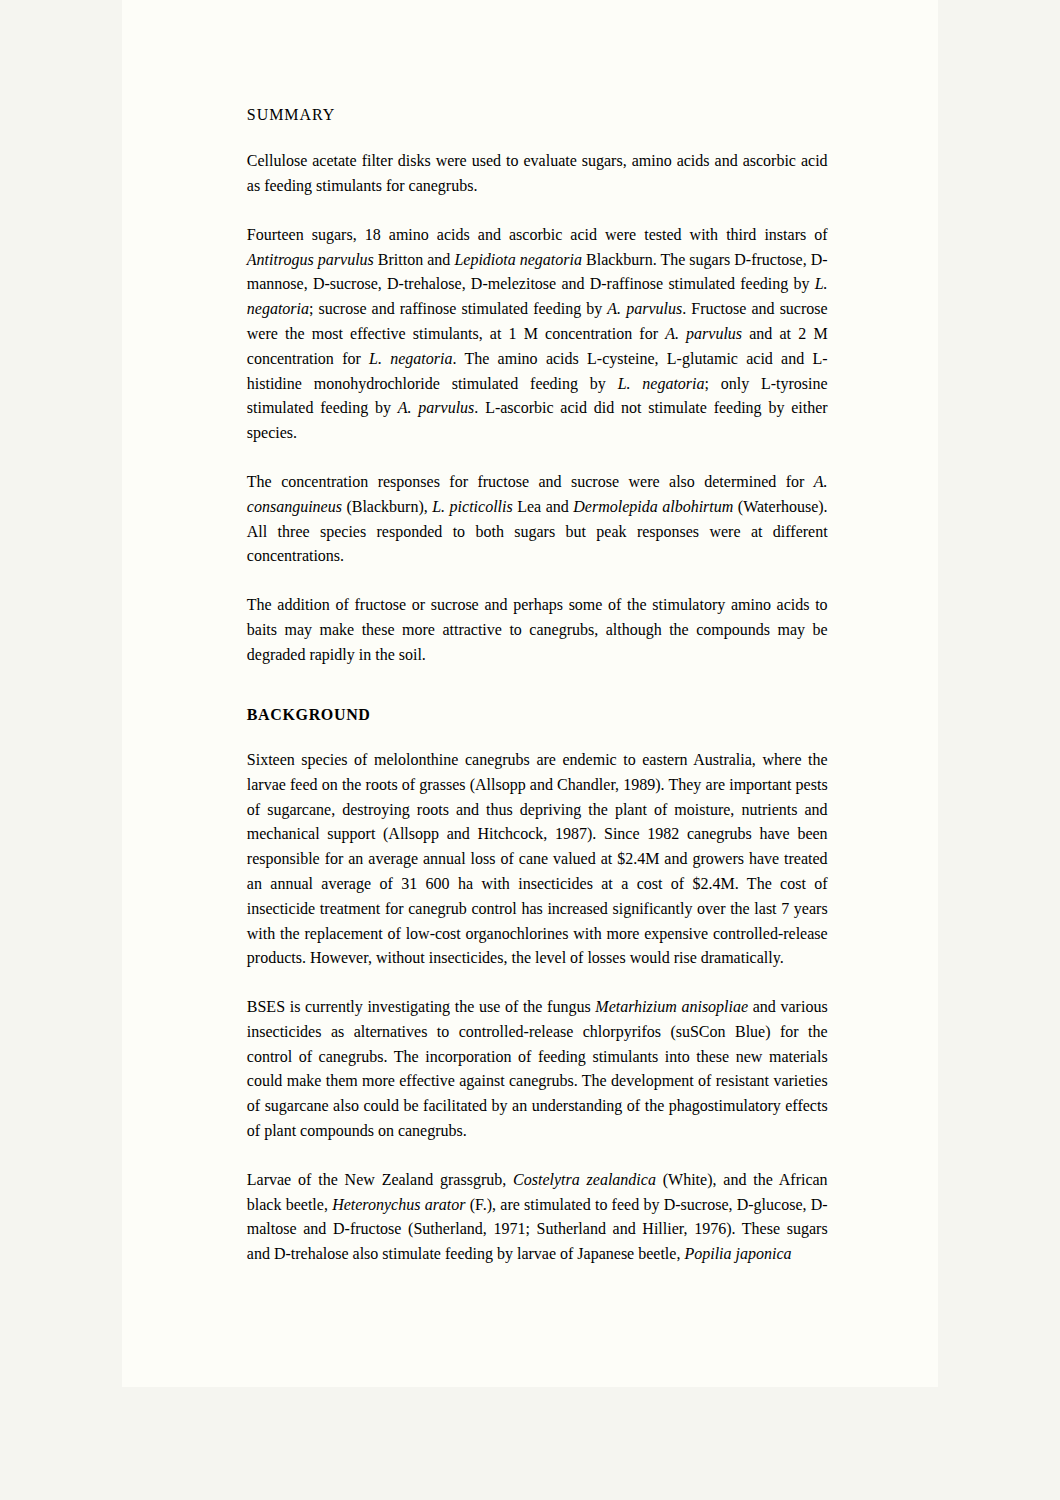SUMMARY
Cellulose acetate filter disks were used to evaluate sugars, amino acids and ascorbic acid as feeding stimulants for canegrubs.
Fourteen sugars, 18 amino acids and ascorbic acid were tested with third instars of Antitrogus parvulus Britton and Lepidiota negatoria Blackburn. The sugars D-fructose, D-mannose, D-sucrose, D-trehalose, D-melezitose and D-raffinose stimulated feeding by L. negatoria; sucrose and raffinose stimulated feeding by A. parvulus. Fructose and sucrose were the most effective stimulants, at 1 M concentration for A. parvulus and at 2 M concentration for L. negatoria. The amino acids L-cysteine, L-glutamic acid and L-histidine monohydrochloride stimulated feeding by L. negatoria; only L-tyrosine stimulated feeding by A. parvulus. L-ascorbic acid did not stimulate feeding by either species.
The concentration responses for fructose and sucrose were also determined for A. consanguineus (Blackburn), L. picticollis Lea and Dermolepida albohirtum (Waterhouse). All three species responded to both sugars but peak responses were at different concentrations.
The addition of fructose or sucrose and perhaps some of the stimulatory amino acids to baits may make these more attractive to canegrubs, although the compounds may be degraded rapidly in the soil.
BACKGROUND
Sixteen species of melolonthine canegrubs are endemic to eastern Australia, where the larvae feed on the roots of grasses (Allsopp and Chandler, 1989). They are important pests of sugarcane, destroying roots and thus depriving the plant of moisture, nutrients and mechanical support (Allsopp and Hitchcock, 1987). Since 1982 canegrubs have been responsible for an average annual loss of cane valued at $2.4M and growers have treated an annual average of 31 600 ha with insecticides at a cost of $2.4M. The cost of insecticide treatment for canegrub control has increased significantly over the last 7 years with the replacement of low-cost organochlorines with more expensive controlled-release products. However, without insecticides, the level of losses would rise dramatically.
BSES is currently investigating the use of the fungus Metarhizium anisopliae and various insecticides as alternatives to controlled-release chlorpyrifos (suSCon Blue) for the control of canegrubs. The incorporation of feeding stimulants into these new materials could make them more effective against canegrubs. The development of resistant varieties of sugarcane also could be facilitated by an understanding of the phagostimulatory effects of plant compounds on canegrubs.
Larvae of the New Zealand grassgrub, Costelytra zealandica (White), and the African black beetle, Heteronychus arator (F.), are stimulated to feed by D-sucrose, D-glucose, D-maltose and D-fructose (Sutherland, 1971; Sutherland and Hillier, 1976). These sugars and D-trehalose also stimulate feeding by larvae of Japanese beetle, Popilia japonica